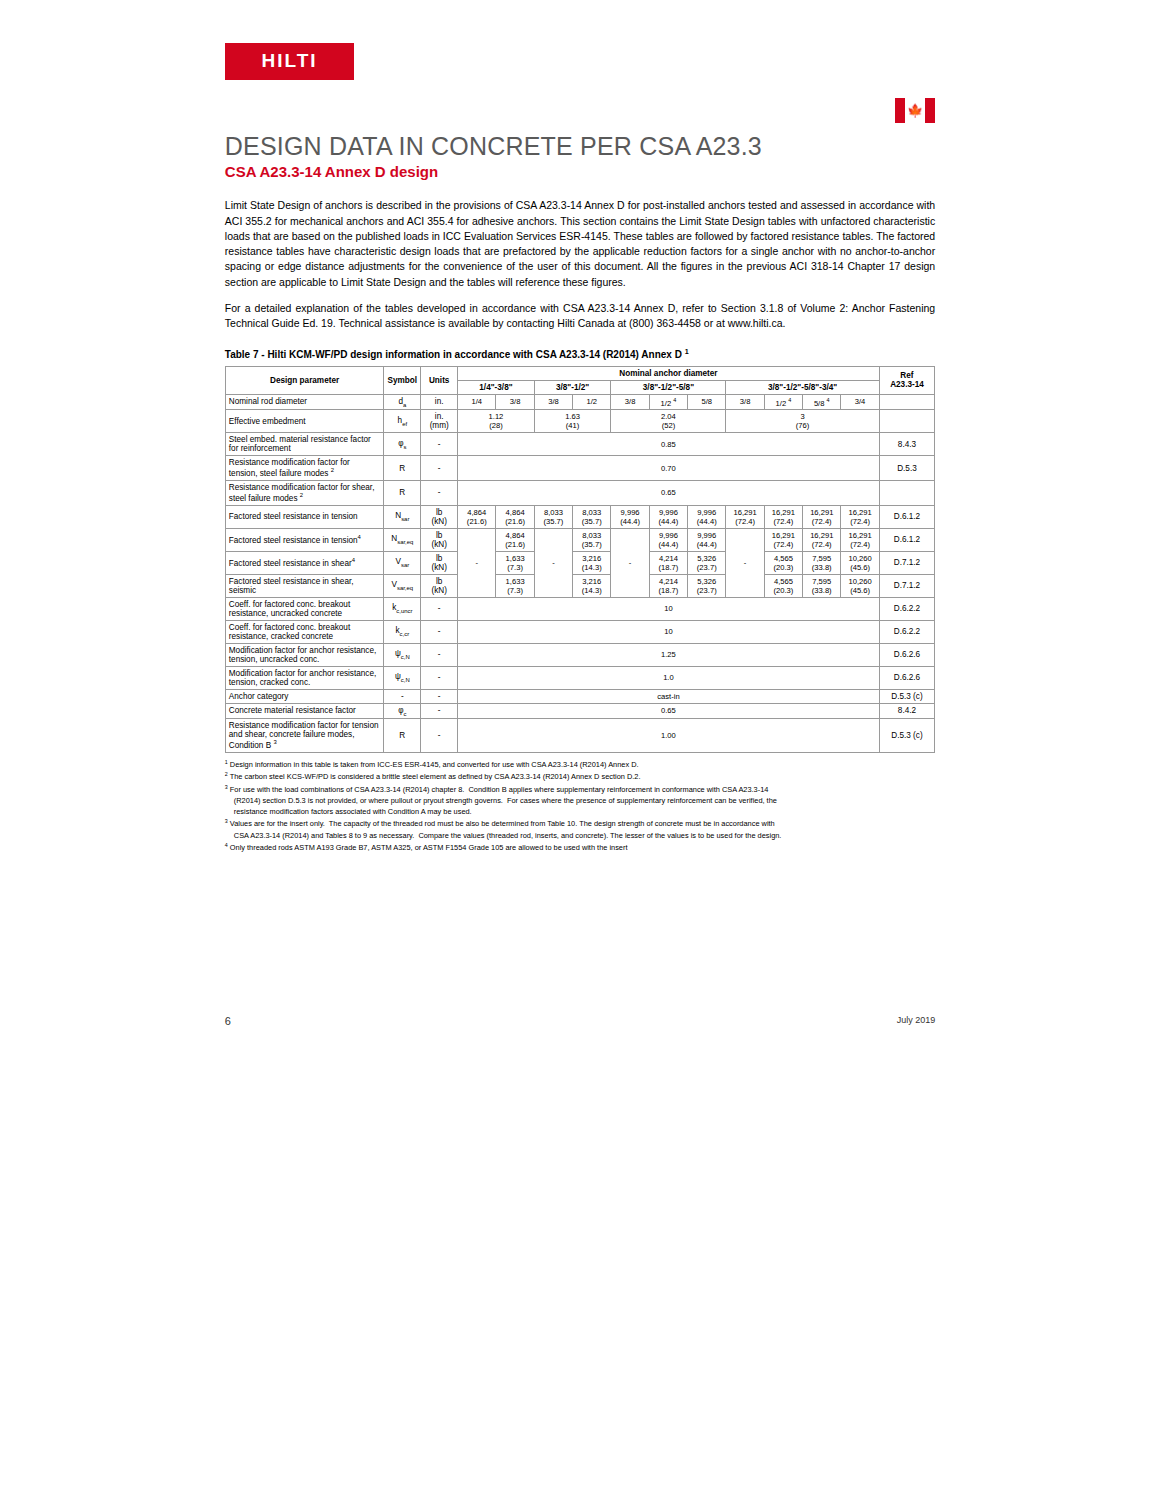HILTI
DESIGN DATA IN CONCRETE PER CSA A23.3
CSA A23.3-14 Annex D design
🍁
Limit State Design of anchors is described in the provisions of CSA A23.3-14 Annex D for post-installed anchors tested and assessed in accordance with ACI 355.2 for mechanical anchors and ACI 355.4 for adhesive anchors. This section contains the Limit State Design tables with unfactored characteristic loads that are based on the published loads in ICC Evaluation Services ESR-4145. These tables are followed by factored resistance tables. The factored resistance tables have characteristic design loads that are prefactored by the applicable reduction factors for a single anchor with no anchor-to-anchor spacing or edge distance adjustments for the convenience of the user of this document. All the figures in the previous ACI 318-14 Chapter 17 design section are applicable to Limit State Design and the tables will reference these figures.
For a detailed explanation of the tables developed in accordance with CSA A23.3-14 Annex D, refer to Section 3.1.8 of Volume 2: Anchor Fastening Technical Guide Ed. 19. Technical assistance is available by contacting Hilti Canada at (800) 363-4458 or at www.hilti.ca.
Table 7 - Hilti KCM-WF/PD design information in accordance with CSA A23.3-14 (R2014) Annex D 1
| Design parameter | Symbol | Units | Nominal anchor diameter | Ref A23.3-14 |
| --- | --- | --- | --- | --- |
| 1/4"-3/8" | 3/8"-1/2" | 3/8"-1/2"-5/8" | 3/8"-1/2"-5/8"-3/4" |
| Nominal rod diameter | d a | in. | 1/4 | 3/8 | 3/8 | 1/2 | 3/8 | 1/2 4 | 5/8 | 3/8 | 1/2 4 | 5/8 4 | 3/4 | |
| Effective embedment | h ef | in. (mm) | 1.12 (28) | 1.63 (41) | 2.04 (52) | 3 (76) | |
| Steel embed. material resistance factor for reinforcement | φ s | - | 0.85 | 8.4.3 |
| Resistance modification factor for tension, steel failure modes 2 | R | - | 0.70 | D.5.3 |
| Resistance modification factor for shear, steel failure modes 2 | R | - | 0.65 | |
| Factored steel resistance in tension | N sar | lb (kN) | 4,864 (21.6) | 4,864 (21.6) | 8,033 (35.7) | 8,033 (35.7) | 9,996 (44.4) | 9,996 (44.4) | 9,996 (44.4) | 16,291 (72.4) | 16,291 (72.4) | 16,291 (72.4) | 16,291 (72.4) | D.6.1.2 |
| Factored steel resistance in tension 4 | N sar,eq | lb (kN) | - | 4,864 (21.6) | - | 8,033 (35.7) | - | 9,996 (44.4) | 9,996 (44.4) | - | 16,291 (72.4) | 16,291 (72.4) | 16,291 (72.4) | D.6.1.2 |
| Factored steel resistance in shear 4 | V sar | lb (kN) | 1,633 (7.3) | 3,216 (14.3) | 4,214 (18.7) | 5,326 (23.7) | 4,565 (20.3) | 7,595 (33.8) | 10,260 (45.6) | D.7.1.2 |
| Factored steel resistance in shear, seismic | V sar,eq | lb (kN) | 1,633 (7.3) | 3,216 (14.3) | 4,214 (18.7) | 5,326 (23.7) | 4,565 (20.3) | 7,595 (33.8) | 10,260 (45.6) | D.7.1.2 |
| Coeff. for factored conc. breakout resistance, uncracked concrete | k c,uncr | - | 10 | D.6.2.2 |
| Coeff. for factored conc. breakout resistance, cracked concrete | k c,cr | - | 10 | D.6.2.2 |
| Modification factor for anchor resistance, tension, uncracked conc. | ψ c,N | - | 1.25 | D.6.2.6 |
| Modification factor for anchor resistance, tension, cracked conc. | ψ c,N | - | 1.0 | D.6.2.6 |
| Anchor category | - | - | cast-in | D.5.3 (c) |
| Concrete material resistance factor | φ c | - | 0.65 | 8.4.2 |
| Resistance modification factor for tension and shear, concrete failure modes, Condition B 3 | R | - | 1.00 | D.5.3 (c) |
1 Design information in this table is taken from ICC-ES ESR-4145, and converted for use with CSA A23.3-14 (R2014) Annex D.
2 The carbon steel KCS-WF/PD is considered a brittle steel element as defined by CSA A23.3-14 (R2014) Annex D section D.2.
3 For use with the load combinations of CSA A23.3-14 (R2014) chapter 8. Condition B applies where supplementary reinforcement in conformance with CSA A23.3-14
(R2014) section D.5.3 is not provided, or where pullout or pryout strength governs. For cases where the presence of supplementary reinforcement can be verified, the
resistance modification factors associated with Condition A may be used.
3 Values are for the insert only. The capacity of the threaded rod must be also be determined from Table 10. The design strength of concrete must be in accordance with
CSA A23.3-14 (R2014) and Tables 8 to 9 as necessary. Compare the values (threaded rod, inserts, and concrete). The lesser of the values is to be used for the design.
4 Only threaded rods ASTM A193 Grade B7, ASTM A325, or ASTM F1554 Grade 105 are allowed to be used with the insert
6
July 2019